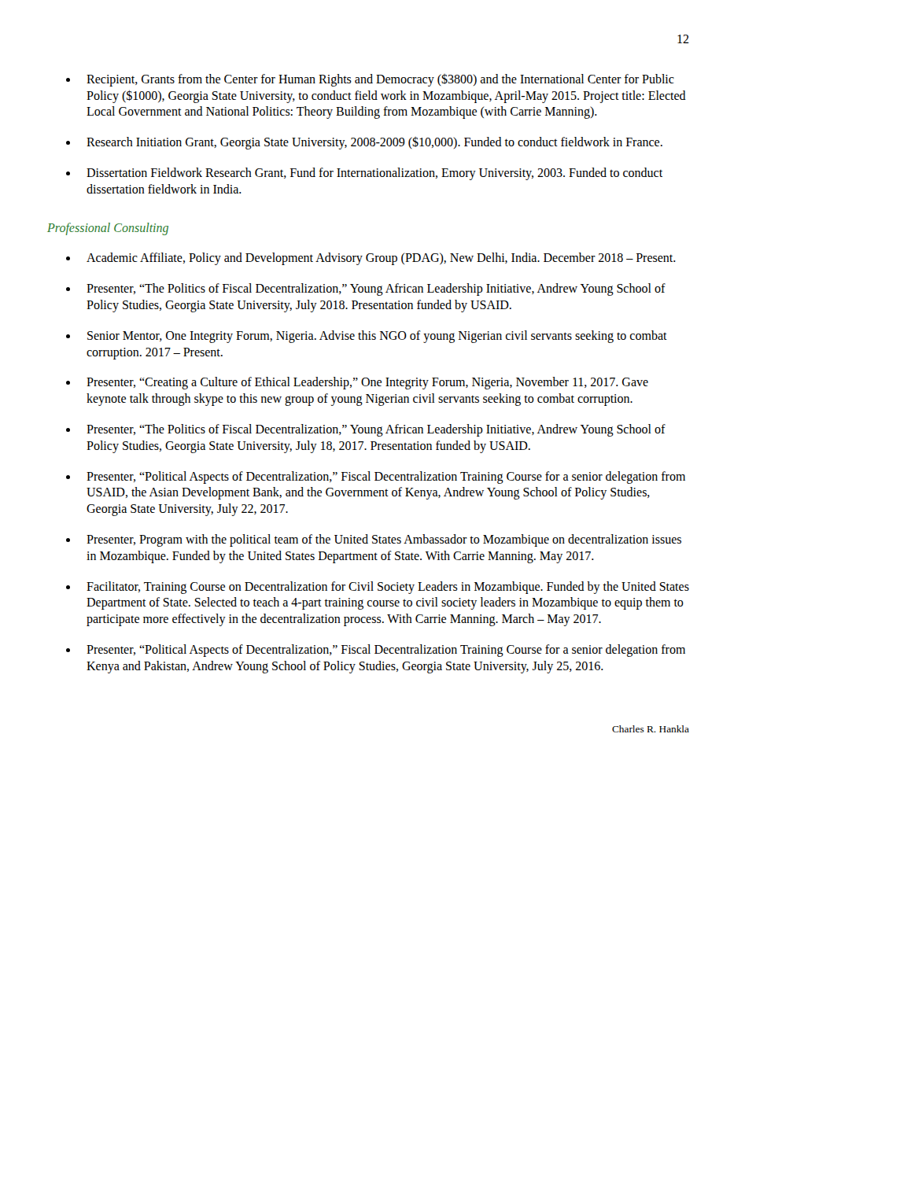12
Recipient, Grants from the Center for Human Rights and Democracy ($3800) and the International Center for Public Policy ($1000), Georgia State University, to conduct field work in Mozambique, April-May 2015. Project title: Elected Local Government and National Politics: Theory Building from Mozambique (with Carrie Manning).
Research Initiation Grant, Georgia State University, 2008-2009 ($10,000). Funded to conduct fieldwork in France.
Dissertation Fieldwork Research Grant, Fund for Internationalization, Emory University, 2003. Funded to conduct dissertation fieldwork in India.
Professional Consulting
Academic Affiliate, Policy and Development Advisory Group (PDAG), New Delhi, India. December 2018 – Present.
Presenter, “The Politics of Fiscal Decentralization,” Young African Leadership Initiative, Andrew Young School of Policy Studies, Georgia State University, July 2018. Presentation funded by USAID.
Senior Mentor, One Integrity Forum, Nigeria. Advise this NGO of young Nigerian civil servants seeking to combat corruption. 2017 – Present.
Presenter, “Creating a Culture of Ethical Leadership,” One Integrity Forum, Nigeria, November 11, 2017. Gave keynote talk through skype to this new group of young Nigerian civil servants seeking to combat corruption.
Presenter, “The Politics of Fiscal Decentralization,” Young African Leadership Initiative, Andrew Young School of Policy Studies, Georgia State University, July 18, 2017. Presentation funded by USAID.
Presenter, “Political Aspects of Decentralization,” Fiscal Decentralization Training Course for a senior delegation from USAID, the Asian Development Bank, and the Government of Kenya, Andrew Young School of Policy Studies, Georgia State University, July 22, 2017.
Presenter, Program with the political team of the United States Ambassador to Mozambique on decentralization issues in Mozambique. Funded by the United States Department of State. With Carrie Manning. May 2017.
Facilitator, Training Course on Decentralization for Civil Society Leaders in Mozambique. Funded by the United States Department of State. Selected to teach a 4-part training course to civil society leaders in Mozambique to equip them to participate more effectively in the decentralization process. With Carrie Manning. March – May 2017.
Presenter, “Political Aspects of Decentralization,” Fiscal Decentralization Training Course for a senior delegation from Kenya and Pakistan, Andrew Young School of Policy Studies, Georgia State University, July 25, 2016.
Charles R. Hankla